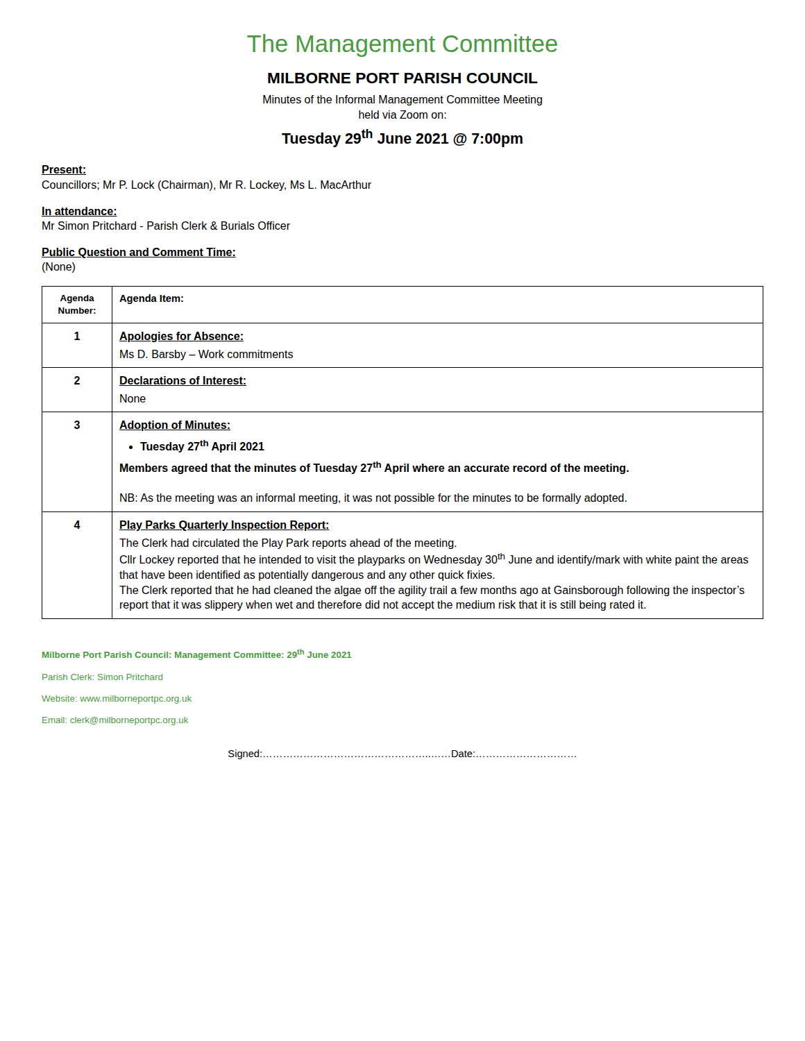The Management Committee
MILBORNE PORT PARISH COUNCIL
Minutes of the Informal Management Committee Meeting
held via Zoom on:
Tuesday 29th June 2021 @ 7:00pm
Present:
Councillors; Mr P. Lock (Chairman), Mr R. Lockey, Ms L. MacArthur
In attendance:
Mr Simon Pritchard - Parish Clerk & Burials Officer
Public Question and Comment Time:
(None)
| Agenda Number: | Agenda Item: |
| --- | --- |
| 1 | Apologies for Absence: Ms D. Barsby – Work commitments |
| 2 | Declarations of Interest: None |
| 3 | Adoption of Minutes: Tuesday 27 th April 2021 Members agreed that the minutes of Tuesday 27 th April where an accurate record of the meeting. NB: As the meeting was an informal meeting, it was not possible for the minutes to be formally adopted. |
| 4 | Play Parks Quarterly Inspection Report: The Clerk had circulated the Play Park reports ahead of the meeting. Cllr Lockey reported that he intended to visit the playparks on Wednesday 30 th June and identify/mark with white paint the areas that have been identified as potentially dangerous and any other quick fixies. The Clerk reported that he had cleaned the algae off the agility trail a few months ago at Gainsborough following the inspector’s report that it was slippery when wet and therefore did not accept the medium risk that it is still being rated it. |
Milborne Port Parish Council: Management Committee: 29th June 2021
Parish Clerk: Simon Pritchard
Website: www.milborneportpc.org.uk
Email: clerk@milborneportpc.org.uk
Signed:…………………………………………..……Date:…………………………